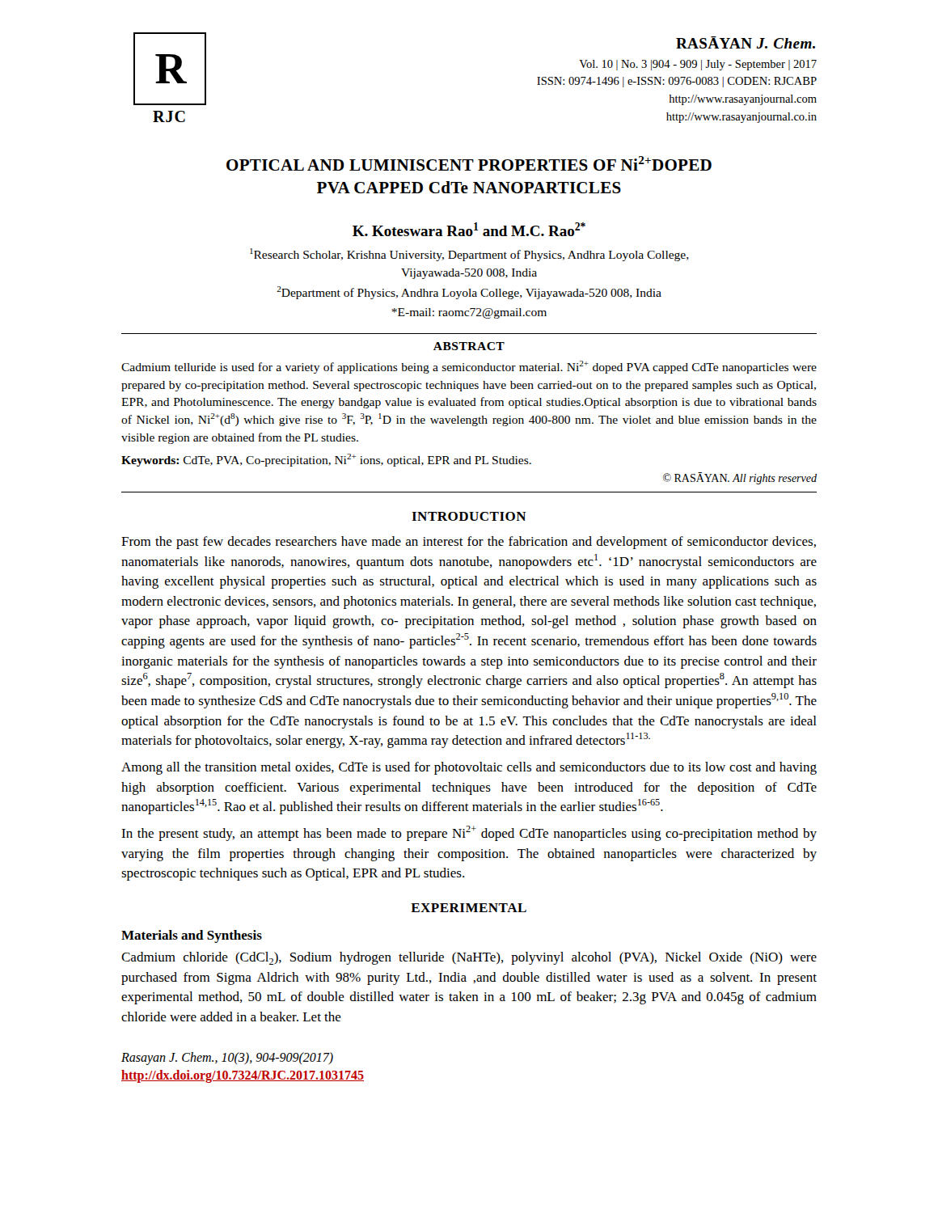R
RJC
RASĀYAN J. Chem.
Vol. 10 | No. 3 |904 - 909 | July - September | 2017
ISSN: 0974-1496 | e-ISSN: 0976-0083 | CODEN: RJCABP
http://www.rasayanjournal.com
http://www.rasayanjournal.co.in
OPTICAL AND LUMINISCENT PROPERTIES OF Ni2+DOPED
PVA CAPPED CdTe NANOPARTICLES
K. Koteswara Rao1 and M.C. Rao2*
1Research Scholar, Krishna University, Department of Physics, Andhra Loyola College,
Vijayawada-520 008, India
2Department of Physics, Andhra Loyola College, Vijayawada-520 008, India
*E-mail: raomc72@gmail.com
ABSTRACT
Cadmium telluride is used for a variety of applications being a semiconductor material. Ni2+ doped PVA capped CdTe nanoparticles were prepared by co-precipitation method. Several spectroscopic techniques have been carried-out on to the prepared samples such as Optical, EPR, and Photoluminescence. The energy bandgap value is evaluated from optical studies.Optical absorption is due to vibrational bands of Nickel ion, Ni2+(d8) which give rise to 3F, 3P, 1D in the wavelength region 400-800 nm. The violet and blue emission bands in the visible region are obtained from the PL studies.
Keywords: CdTe, PVA, Co-precipitation, Ni2+ ions, optical, EPR and PL Studies.
© RASĀYAN. All rights reserved
INTRODUCTION
From the past few decades researchers have made an interest for the fabrication and development of semiconductor devices, nanomaterials like nanorods, nanowires, quantum dots nanotube, nanopowders etc1. ‘1D’ nanocrystal semiconductors are having excellent physical properties such as structural, optical and electrical which is used in many applications such as modern electronic devices, sensors, and photonics materials. In general, there are several methods like solution cast technique, vapor phase approach, vapor liquid growth, co- precipitation method, sol-gel method , solution phase growth based on capping agents are used for the synthesis of nano- particles2-5. In recent scenario, tremendous effort has been done towards inorganic materials for the synthesis of nanoparticles towards a step into semiconductors due to its precise control and their size6, shape7, composition, crystal structures, strongly electronic charge carriers and also optical properties8. An attempt has been made to synthesize CdS and CdTe nanocrystals due to their semiconducting behavior and their unique properties9,10. The optical absorption for the CdTe nanocrystals is found to be at 1.5 eV. This concludes that the CdTe nanocrystals are ideal materials for photovoltaics, solar energy, X-ray, gamma ray detection and infrared detectors11-13.
Among all the transition metal oxides, CdTe is used for photovoltaic cells and semiconductors due to its low cost and having high absorption coefficient. Various experimental techniques have been introduced for the deposition of CdTe nanoparticles14,15. Rao et al. published their results on different materials in the earlier studies16-65.
In the present study, an attempt has been made to prepare Ni2+ doped CdTe nanoparticles using co-precipitation method by varying the film properties through changing their composition. The obtained nanoparticles were characterized by spectroscopic techniques such as Optical, EPR and PL studies.
EXPERIMENTAL
Materials and Synthesis
Cadmium chloride (CdCl2), Sodium hydrogen telluride (NaHTe), polyvinyl alcohol (PVA), Nickel Oxide (NiO) were purchased from Sigma Aldrich with 98% purity Ltd., India ,and double distilled water is used as a solvent. In present experimental method, 50 mL of double distilled water is taken in a 100 mL of beaker; 2.3g PVA and 0.045g of cadmium chloride were added in a beaker. Let the
Rasayan J. Chem., 10(3), 904-909(2017)
http://dx.doi.org/10.7324/RJC.2017.1031745